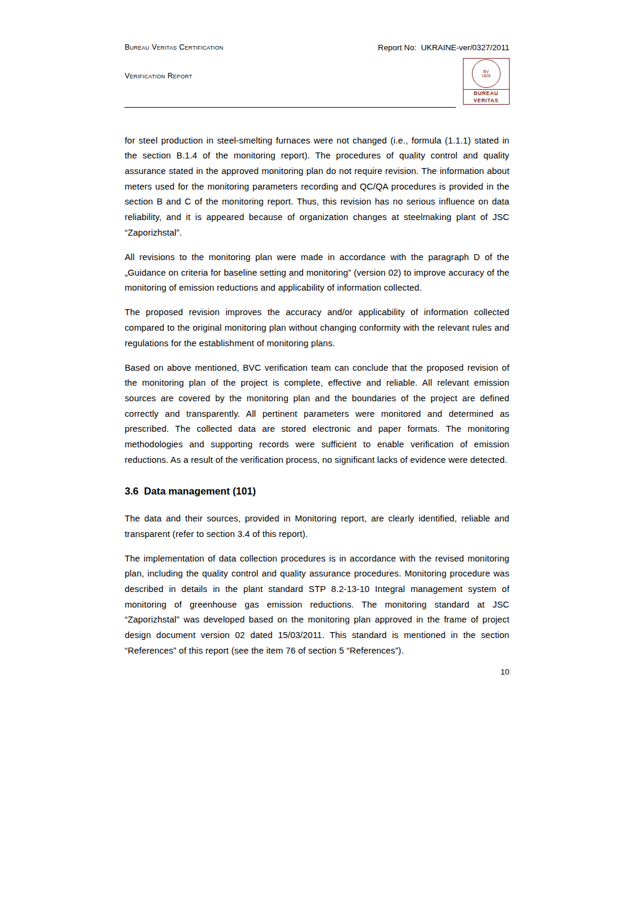Bureau Veritas Certification
Verification Report
Report No: UKRAINE-ver/0327/2011
BV
1828
BUREAU
VERITAS
for steel production in steel-smelting furnaces were not changed (i.e., formula (1.1.1) stated in the section B.1.4 of the monitoring report). The procedures of quality control and quality assurance stated in the approved monitoring plan do not require revision. The information about meters used for the monitoring parameters recording and QC/QA procedures is provided in the section B and C of the monitoring report. Thus, this revision has no serious influence on data reliability, and it is appeared because of organization changes at steelmaking plant of JSC “Zaporizhstal”.
All revisions to the monitoring plan were made in accordance with the paragraph D of the „Guidance on criteria for baseline setting and monitoring” (version 02) to improve accuracy of the monitoring of emission reductions and applicability of information collected.
The proposed revision improves the accuracy and/or applicability of information collected compared to the original monitoring plan without changing conformity with the relevant rules and regulations for the establishment of monitoring plans.
Based on above mentioned, BVC verification team can conclude that the proposed revision of the monitoring plan of the project is complete, effective and reliable. All relevant emission sources are covered by the monitoring plan and the boundaries of the project are defined correctly and transparently. All pertinent parameters were monitored and determined as prescribed. The collected data are stored electronic and paper formats. The monitoring methodologies and supporting records were sufficient to enable verification of emission reductions. As a result of the verification process, no significant lacks of evidence were detected.
3.6 Data management (101)
The data and their sources, provided in Monitoring report, are clearly identified, reliable and transparent (refer to section 3.4 of this report).
The implementation of data collection procedures is in accordance with the revised monitoring plan, including the quality control and quality assurance procedures. Monitoring procedure was described in details in the plant standard STP 8.2-13-10 Integral management system of monitoring of greenhouse gas emission reductions. The monitoring standard at JSC “Zaporizhstal” was developed based on the monitoring plan approved in the frame of project design document version 02 dated 15/03/2011. This standard is mentioned in the section “References” of this report (see the item 76 of section 5 “References”).
10